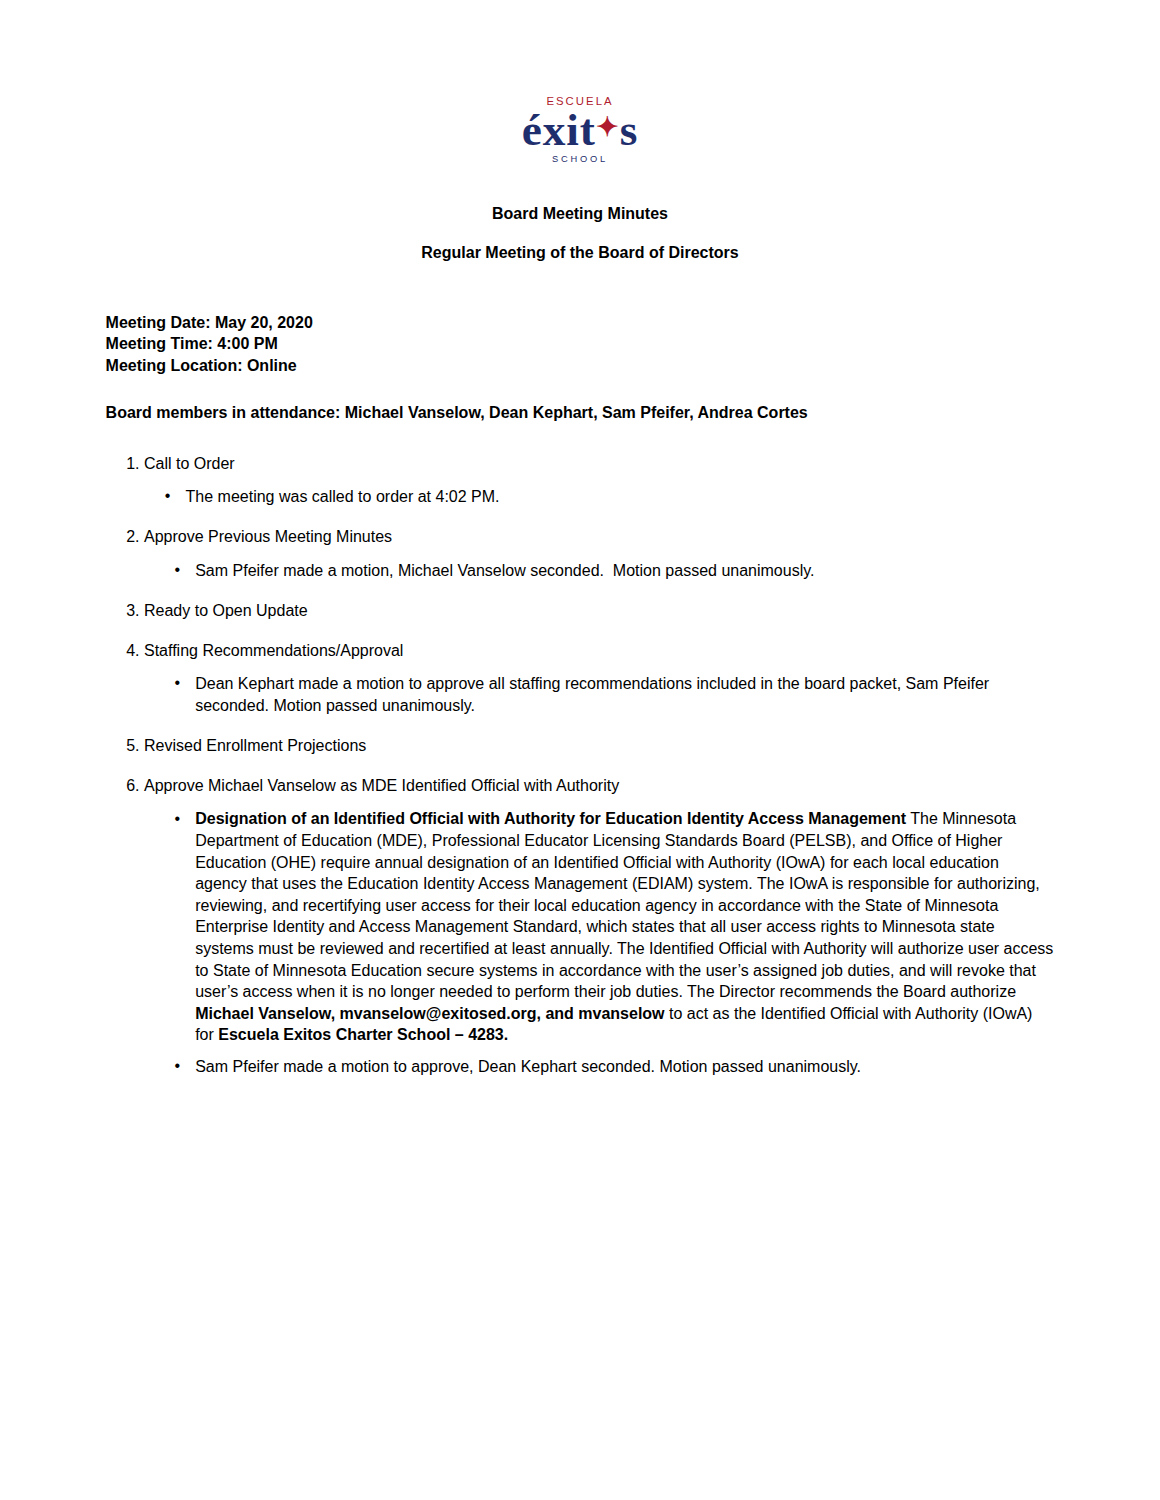Escuela
éxit✦s
School
Board Meeting Minutes
Regular Meeting of the Board of Directors
Meeting Date: May 20, 2020
Meeting Time: 4:00 PM
Meeting Location: Online
Board members in attendance: Michael Vanselow, Dean Kephart, Sam Pfeifer, Andrea Cortes
Call to Order
The meeting was called to order at 4:02 PM.
Approve Previous Meeting Minutes
Sam Pfeifer made a motion, Michael Vanselow seconded. Motion passed unanimously.
Ready to Open Update
Staffing Recommendations/Approval
Dean Kephart made a motion to approve all staffing recommendations included in the board packet, Sam Pfeifer seconded. Motion passed unanimously.
Revised Enrollment Projections
Approve Michael Vanselow as MDE Identified Official with Authority
Designation of an Identified Official with Authority for Education Identity Access Management The Minnesota Department of Education (MDE), Professional Educator Licensing Standards Board (PELSB), and Office of Higher Education (OHE) require annual designation of an Identified Official with Authority (IOwA) for each local education agency that uses the Education Identity Access Management (EDIAM) system. The IOwA is responsible for authorizing, reviewing, and recertifying user access for their local education agency in accordance with the State of Minnesota Enterprise Identity and Access Management Standard, which states that all user access rights to Minnesota state systems must be reviewed and recertified at least annually. The Identified Official with Authority will authorize user access to State of Minnesota Education secure systems in accordance with the user’s assigned job duties, and will revoke that user’s access when it is no longer needed to perform their job duties. The Director recommends the Board authorize Michael Vanselow, mvanselow@exitosed.org, and mvanselow to act as the Identified Official with Authority (IOwA) for Escuela Exitos Charter School – 4283.
Sam Pfeifer made a motion to approve, Dean Kephart seconded. Motion passed unanimously.